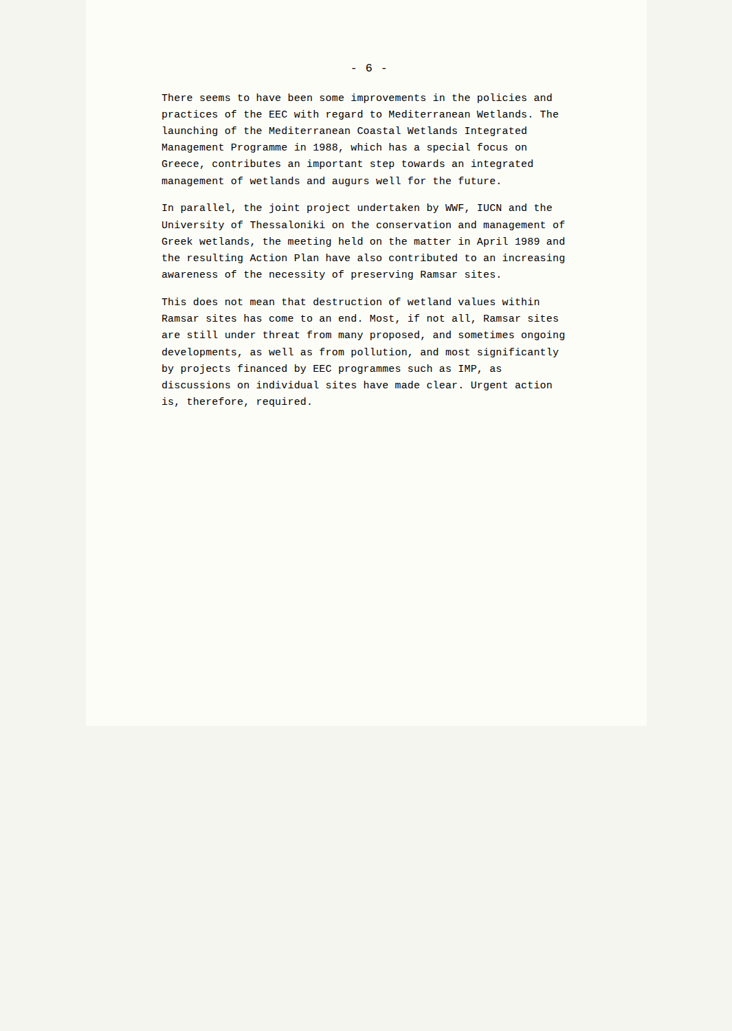- 6 -
There seems to have been some improvements in the policies and practices of the EEC with regard to Mediterranean Wetlands. The launching of the Mediterranean Coastal Wetlands Integrated Management Programme in 1988, which has a special focus on Greece, contributes an important step towards an integrated management of wetlands and augurs well for the future.
In parallel, the joint project undertaken by WWF, IUCN and the University of Thessaloniki on the conservation and management of Greek wetlands, the meeting held on the matter in April 1989 and the resulting Action Plan have also contributed to an increasing awareness of the necessity of preserving Ramsar sites.
This does not mean that destruction of wetland values within Ramsar sites has come to an end. Most, if not all, Ramsar sites are still under threat from many proposed, and sometimes ongoing developments, as well as from pollution, and most significantly by projects financed by EEC programmes such as IMP, as discussions on individual sites have made clear. Urgent action is, therefore, required.